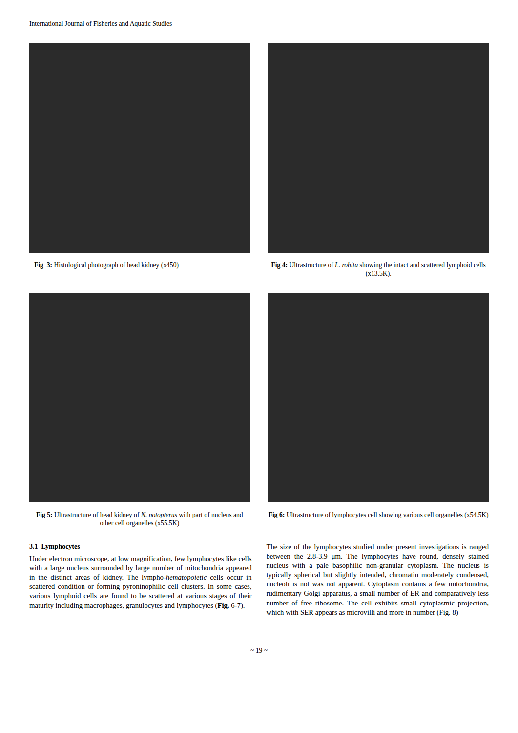International Journal of Fisheries and Aquatic Studies
Fig 3: Histological photograph of head kidney (x450)
Fig 4: Ultrastructure of L. rohita showing the intact and scattered lymphoid cells (x13.5K).
Fig 5: Ultrastructure of head kidney of N. notopterus with part of nucleus and other cell organelles (x55.5K)
Fig 6: Ultrastructure of lymphocytes cell showing various cell organelles (x54.5K)
3.1 Lymphocytes
Under electron microscope, at low magnification, few lymphocytes like cells with a large nucleus surrounded by large number of mitochondria appeared in the distinct areas of kidney. The lympho-hematopoietic cells occur in scattered condition or forming pyroninophilic cell clusters. In some cases, various lymphoid cells are found to be scattered at various stages of their maturity including macrophages, granulocytes and lymphocytes (Fig. 6-7).
The size of the lymphocytes studied under present investigations is ranged between the 2.8-3.9 μm. The lymphocytes have round, densely stained nucleus with a pale basophilic non-granular cytoplasm. The nucleus is typically spherical but slightly intended, chromatin moderately condensed, nucleoli is not was not apparent. Cytoplasm contains a few mitochondria, rudimentary Golgi apparatus, a small number of ER and comparatively less number of free ribosome. The cell exhibits small cytoplasmic projection, which with SER appears as microvilli and more in number (Fig. 8)
~ 19 ~